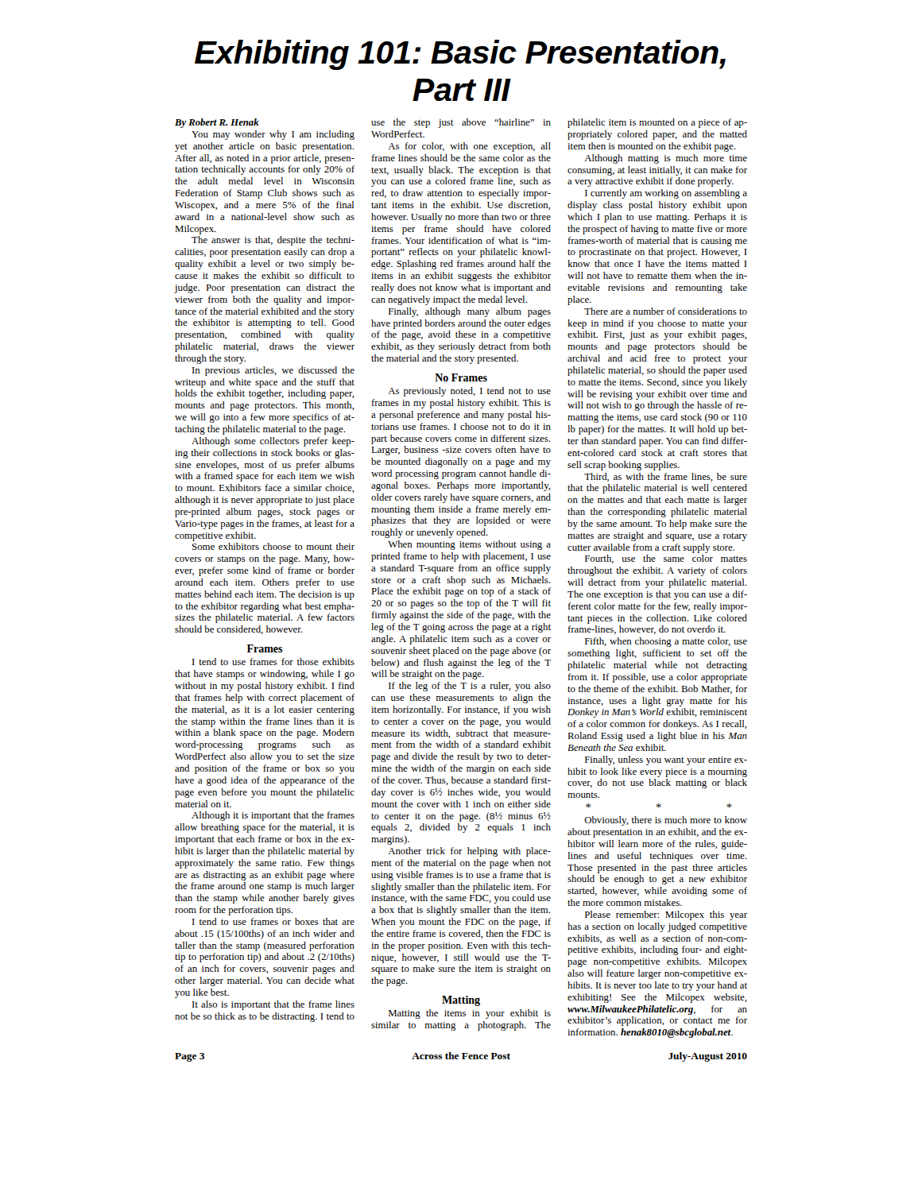Exhibiting 101: Basic Presentation, Part III
By Robert R. Henak
You may wonder why I am including yet another article on basic presentation. After all, as noted in a prior article, presentation technically accounts for only 20% of the adult medal level in Wisconsin Federation of Stamp Club shows such as Wiscopex, and a mere 5% of the final award in a national-level show such as Milcopex.
The answer is that, despite the technicalities, poor presentation easily can drop a quality exhibit a level or two simply because it makes the exhibit so difficult to judge. Poor presentation can distract the viewer from both the quality and importance of the material exhibited and the story the exhibitor is attempting to tell. Good presentation, combined with quality philatelic material, draws the viewer through the story.
In previous articles, we discussed the writeup and white space and the stuff that holds the exhibit together, including paper, mounts and page protectors. This month, we will go into a few more specifics of attaching the philatelic material to the page.
Although some collectors prefer keeping their collections in stock books or glassine envelopes, most of us prefer albums with a framed space for each item we wish to mount. Exhibitors face a similar choice, although it is never appropriate to just place pre-printed album pages, stock pages or Vario-type pages in the frames, at least for a competitive exhibit.
Some exhibitors choose to mount their covers or stamps on the page. Many, however, prefer some kind of frame or border around each item. Others prefer to use mattes behind each item. The decision is up to the exhibitor regarding what best emphasizes the philatelic material. A few factors should be considered, however.
Frames
I tend to use frames for those exhibits that have stamps or windowing, while I go without in my postal history exhibit. I find that frames help with correct placement of the material, as it is a lot easier centering the stamp within the frame lines than it is within a blank space on the page. Modern word-processing programs such as WordPerfect also allow you to set the size and position of the frame or box so you have a good idea of the appearance of the page even before you mount the philatelic material on it.
Although it is important that the frames allow breathing space for the material, it is important that each frame or box in the exhibit is larger than the philatelic material by approximately the same ratio. Few things are as distracting as an exhibit page where the frame around one stamp is much larger than the stamp while another barely gives room for the perforation tips.
I tend to use frames or boxes that are about .15 (15/100ths) of an inch wider and taller than the stamp (measured perforation tip to perforation tip) and about .2 (2/10ths) of an inch for covers, souvenir pages and other larger material. You can decide what you like best.
It also is important that the frame lines not be so thick as to be distracting. I tend to use the step just above “hairline” in WordPerfect.
As for color, with one exception, all frame lines should be the same color as the text, usually black. The exception is that you can use a colored frame line, such as red, to draw attention to especially important items in the exhibit. Use discretion, however. Usually no more than two or three items per frame should have colored frames. Your identification of what is “important” reflects on your philatelic knowledge. Splashing red frames around half the items in an exhibit suggests the exhibitor really does not know what is important and can negatively impact the medal level.
Finally, although many album pages have printed borders around the outer edges of the page, avoid these in a competitive exhibit, as they seriously detract from both the material and the story presented.
No Frames
As previously noted, I tend not to use frames in my postal history exhibit. This is a personal preference and many postal historians use frames. I choose not to do it in part because covers come in different sizes. Larger, business -size covers often have to be mounted diagonally on a page and my word processing program cannot handle diagonal boxes. Perhaps more importantly, older covers rarely have square corners, and mounting them inside a frame merely emphasizes that they are lopsided or were roughly or unevenly opened.
When mounting items without using a printed frame to help with placement, I use a standard T-square from an office supply store or a craft shop such as Michaels. Place the exhibit page on top of a stack of 20 or so pages so the top of the T will fit firmly against the side of the page, with the leg of the T going across the page at a right angle. A philatelic item such as a cover or souvenir sheet placed on the page above (or below) and flush against the leg of the T will be straight on the page.
If the leg of the T is a ruler, you also can use these measurements to align the item horizontally. For instance, if you wish to center a cover on the page, you would measure its width, subtract that measurement from the width of a standard exhibit page and divide the result by two to determine the width of the margin on each side of the cover. Thus, because a standard first-day cover is 6½ inches wide, you would mount the cover with 1 inch on either side to center it on the page. (8½ minus 6½ equals 2, divided by 2 equals 1 inch margins).
Another trick for helping with placement of the material on the page when not using visible frames is to use a frame that is slightly smaller than the philatelic item. For instance, with the same FDC, you could use a box that is slightly smaller than the item. When you mount the FDC on the page, if the entire frame is covered, then the FDC is in the proper position. Even with this technique, however, I still would use the T-square to make sure the item is straight on the page.
Matting
Matting the items in your exhibit is similar to matting a photograph. The philatelic item is mounted on a piece of appropriately colored paper, and the matted item then is mounted on the exhibit page.
Although matting is much more time consuming, at least initially, it can make for a very attractive exhibit if done properly.
I currently am working on assembling a display class postal history exhibit upon which I plan to use matting. Perhaps it is the prospect of having to matte five or more frames-worth of material that is causing me to procrastinate on that project. However, I know that once I have the items matted I will not have to rematte them when the inevitable revisions and remounting take place.
There are a number of considerations to keep in mind if you choose to matte your exhibit. First, just as your exhibit pages, mounts and page protectors should be archival and acid free to protect your philatelic material, so should the paper used to matte the items. Second, since you likely will be revising your exhibit over time and will not wish to go through the hassle of rematting the items, use card stock (90 or 110 lb paper) for the mattes. It will hold up better than standard paper. You can find different-colored card stock at craft stores that sell scrap booking supplies.
Third, as with the frame lines, be sure that the philatelic material is well centered on the mattes and that each matte is larger than the corresponding philatelic material by the same amount. To help make sure the mattes are straight and square, use a rotary cutter available from a craft supply store.
Fourth, use the same color mattes throughout the exhibit. A variety of colors will detract from your philatelic material. The one exception is that you can use a different color matte for the few, really important pieces in the collection. Like colored frame-lines, however, do not overdo it.
Fifth, when choosing a matte color, use something light, sufficient to set off the philatelic material while not detracting from it. If possible, use a color appropriate to the theme of the exhibit. Bob Mather, for instance, uses a light gray matte for his Donkey in Man’s World exhibit, reminiscent of a color common for donkeys. As I recall, Roland Essig used a light blue in his Man Beneath the Sea exhibit.
Finally, unless you want your entire exhibit to look like every piece is a mourning cover, do not use black matting or black mounts.
* * *
Obviously, there is much more to know about presentation in an exhibit, and the exhibitor will learn more of the rules, guidelines and useful techniques over time. Those presented in the past three articles should be enough to get a new exhibitor started, however, while avoiding some of the more common mistakes.
Please remember: Milcopex this year has a section on locally judged competitive exhibits, as well as a section of non-competitive exhibits, including four- and eight-page non-competitive exhibits. Milcopex also will feature larger non-competitive exhibits. It is never too late to try your hand at exhibiting! See the Milcopex website, www.MilwaukeePhilatelic.org, for an exhibitor’s application, or contact me for information. henak8010@sbcglobal.net.
Page 3
Across the Fence Post
July-August 2010